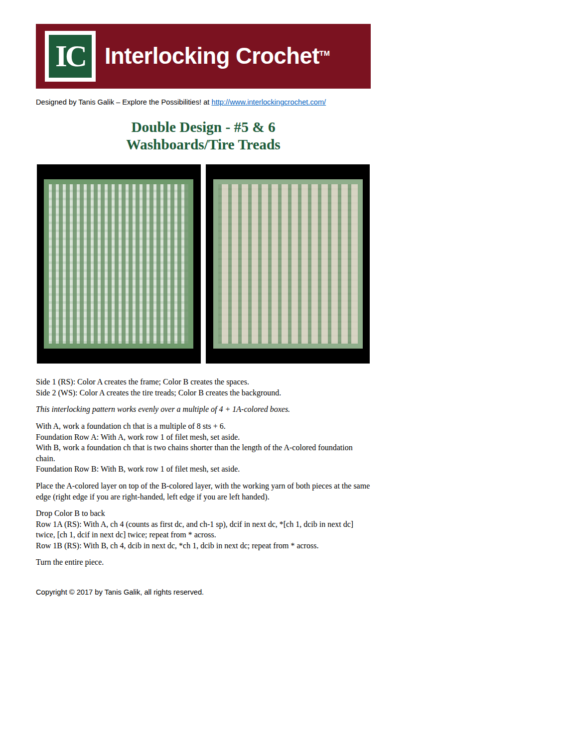IC
Interlocking CrochetTM
Designed by Tanis Galik – Explore the Possibilities! at http://www.interlockingcrochet.com/
Double Design - #5 & 6 Washboards/Tire Treads
Side 1 (RS): Color A creates the frame; Color B creates the spaces.
Side 2 (WS): Color A creates the tire treads; Color B creates the background.
This interlocking pattern works evenly over a multiple of 4 + 1A-colored boxes.
With A, work a foundation ch that is a multiple of 8 sts + 6.
Foundation Row A: With A, work row 1 of filet mesh, set aside.
With B, work a foundation ch that is two chains shorter than the length of the A-colored foundation chain.
Foundation Row B: With B, work row 1 of filet mesh, set aside.
Place the A-colored layer on top of the B-colored layer, with the working yarn of both pieces at the same edge (right edge if you are right-handed, left edge if you are left handed).
Drop Color B to back
Row 1A (RS): With A, ch 4 (counts as first dc, and ch-1 sp), dcif in next dc, *[ch 1, dcib in next dc] twice, [ch 1, dcif in next dc] twice; repeat from * across.
Row 1B (RS): With B, ch 4, dcib in next dc, *ch 1, dcib in next dc; repeat from * across.
Turn the entire piece.
Copyright © 2017 by Tanis Galik, all rights reserved.